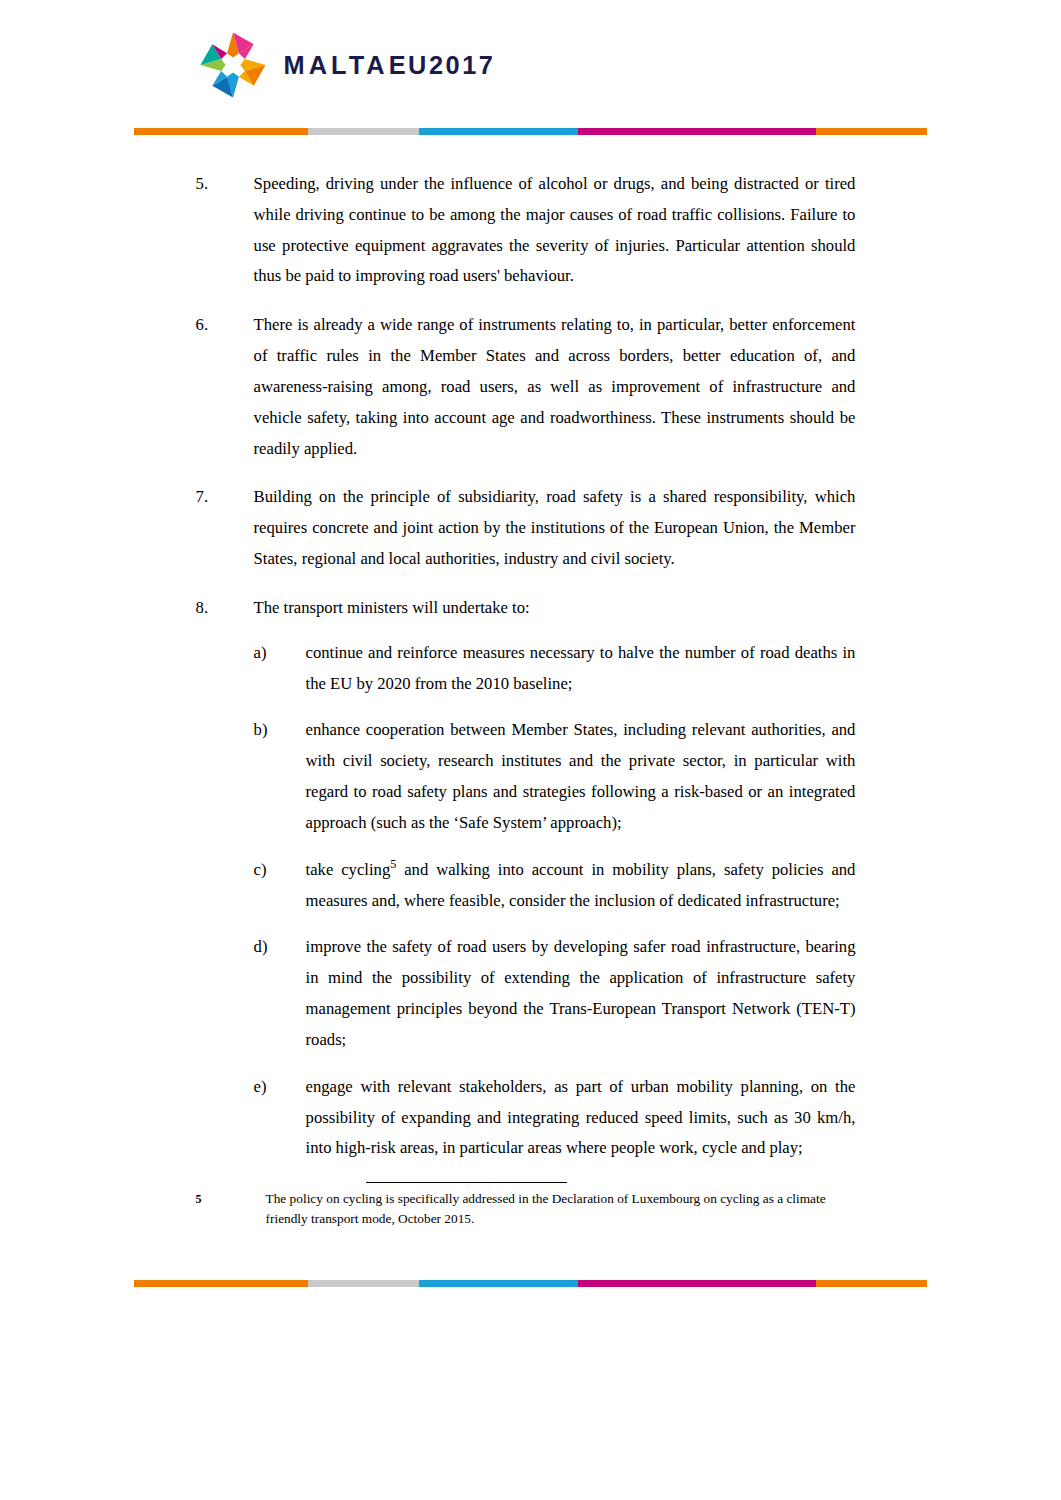MALTAEU2017
Speeding, driving under the influence of alcohol or drugs, and being distracted or tired while driving continue to be among the major causes of road traffic collisions. Failure to use protective equipment aggravates the severity of injuries. Particular attention should thus be paid to improving road users' behaviour.
There is already a wide range of instruments relating to, in particular, better enforcement of traffic rules in the Member States and across borders, better education of, and awareness-raising among, road users, as well as improvement of infrastructure and vehicle safety, taking into account age and roadworthiness. These instruments should be readily applied.
Building on the principle of subsidiarity, road safety is a shared responsibility, which requires concrete and joint action by the institutions of the European Union, the Member States, regional and local authorities, industry and civil society.
The transport ministers will undertake to:
continue and reinforce measures necessary to halve the number of road deaths in the EU by 2020 from the 2010 baseline;
enhance cooperation between Member States, including relevant authorities, and with civil society, research institutes and the private sector, in particular with regard to road safety plans and strategies following a risk-based or an integrated approach (such as the ‘Safe System’ approach);
take cycling5 and walking into account in mobility plans, safety policies and measures and, where feasible, consider the inclusion of dedicated infrastructure;
improve the safety of road users by developing safer road infrastructure, bearing in mind the possibility of extending the application of infrastructure safety management principles beyond the Trans-European Transport Network (TEN-T) roads;
engage with relevant stakeholders, as part of urban mobility planning, on the possibility of expanding and integrating reduced speed limits, such as 30 km/h, into high-risk areas, in particular areas where people work, cycle and play;
5
The policy on cycling is specifically addressed in the Declaration of Luxembourg on cycling as a climate friendly transport mode, October 2015.